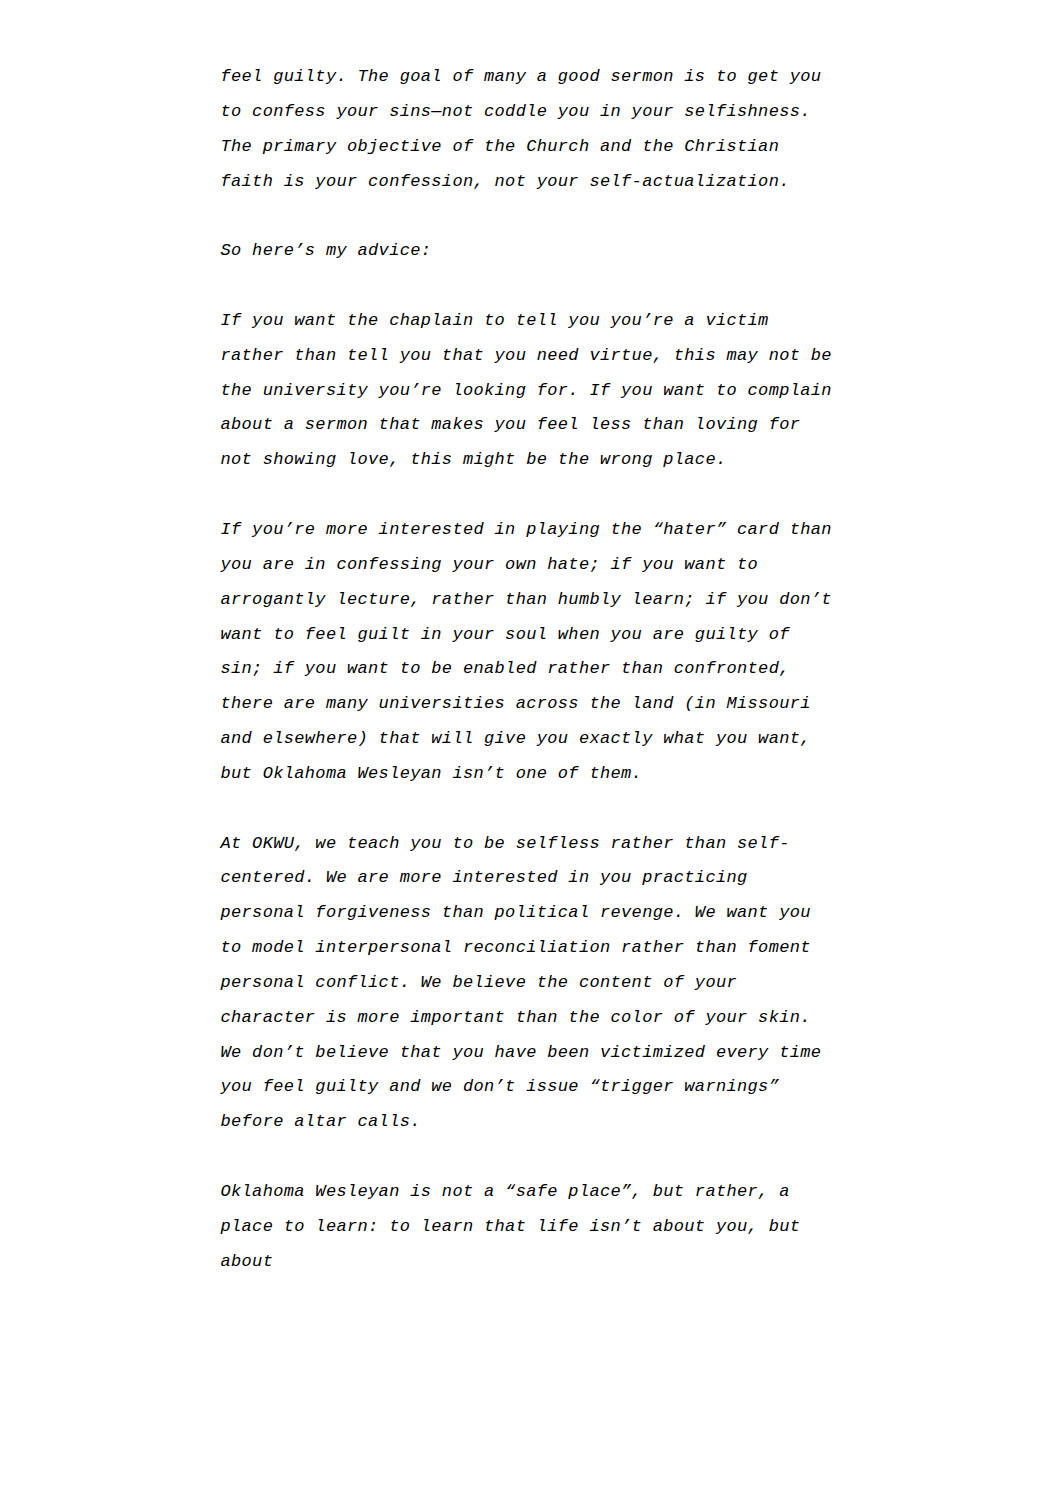feel guilty. The goal of many a good sermon is to get you to confess your sins—not coddle you in your selfishness. The primary objective of the Church and the Christian faith is your confession, not your self-actualization.
So here’s my advice:
If you want the chaplain to tell you you’re a victim rather than tell you that you need virtue, this may not be the university you’re looking for. If you want to complain about a sermon that makes you feel less than loving for not showing love, this might be the wrong place.
If you’re more interested in playing the “hater” card than you are in confessing your own hate; if you want to arrogantly lecture, rather than humbly learn; if you don’t want to feel guilt in your soul when you are guilty of sin; if you want to be enabled rather than confronted, there are many universities across the land (in Missouri and elsewhere) that will give you exactly what you want, but Oklahoma Wesleyan isn’t one of them.
At OKWU, we teach you to be selfless rather than self-centered. We are more interested in you practicing personal forgiveness than political revenge. We want you to model interpersonal reconciliation rather than foment personal conflict. We believe the content of your character is more important than the color of your skin. We don’t believe that you have been victimized every time you feel guilty and we don’t issue “trigger warnings” before altar calls.
Oklahoma Wesleyan is not a “safe place”, but rather, a place to learn: to learn that life isn’t about you, but about